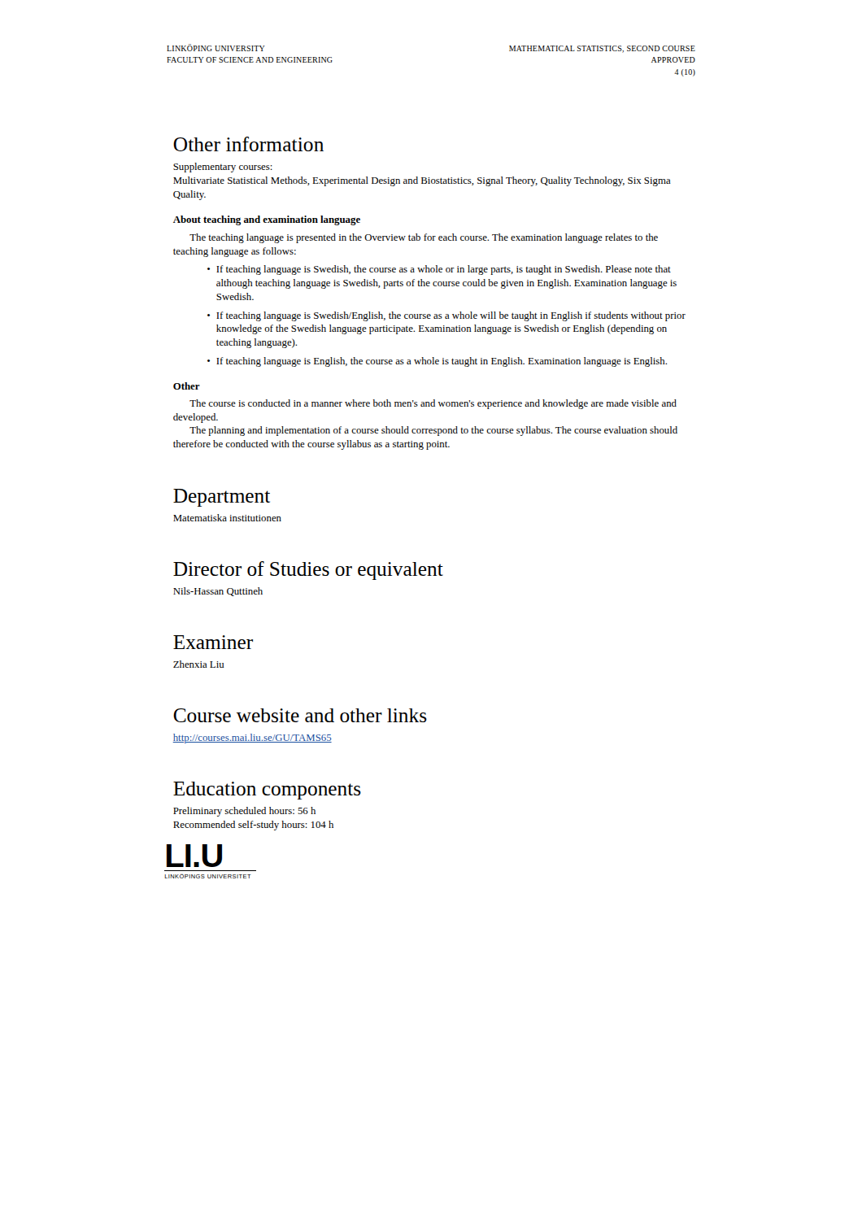Linköping University
Faculty of Science and Engineering
Mathematical Statistics, Second Course
Approved
4 (10)
Other information
Supplementary courses:
Multivariate Statistical Methods, Experimental Design and Biostatistics, Signal Theory, Quality Technology, Six Sigma Quality.
About teaching and examination language
The teaching language is presented in the Overview tab for each course. The examination language relates to the teaching language as follows:
If teaching language is Swedish, the course as a whole or in large parts, is taught in Swedish. Please note that although teaching language is Swedish, parts of the course could be given in English. Examination language is Swedish.
If teaching language is Swedish/English, the course as a whole will be taught in English if students without prior knowledge of the Swedish language participate. Examination language is Swedish or English (depending on teaching language).
If teaching language is English, the course as a whole is taught in English. Examination language is English.
Other
The course is conducted in a manner where both men's and women's experience and knowledge are made visible and developed.
The planning and implementation of a course should correspond to the course syllabus. The course evaluation should therefore be conducted with the course syllabus as a starting point.
Department
Matematiska institutionen
Director of Studies or equivalent
Nils-Hassan Quttineh
Examiner
Zhenxia Liu
Course website and other links
http://courses.mai.liu.se/GU/TAMS65
Education components
Preliminary scheduled hours: 56 h
Recommended self-study hours: 104 h
LI.U
LINKÖPINGS UNIVERSITET